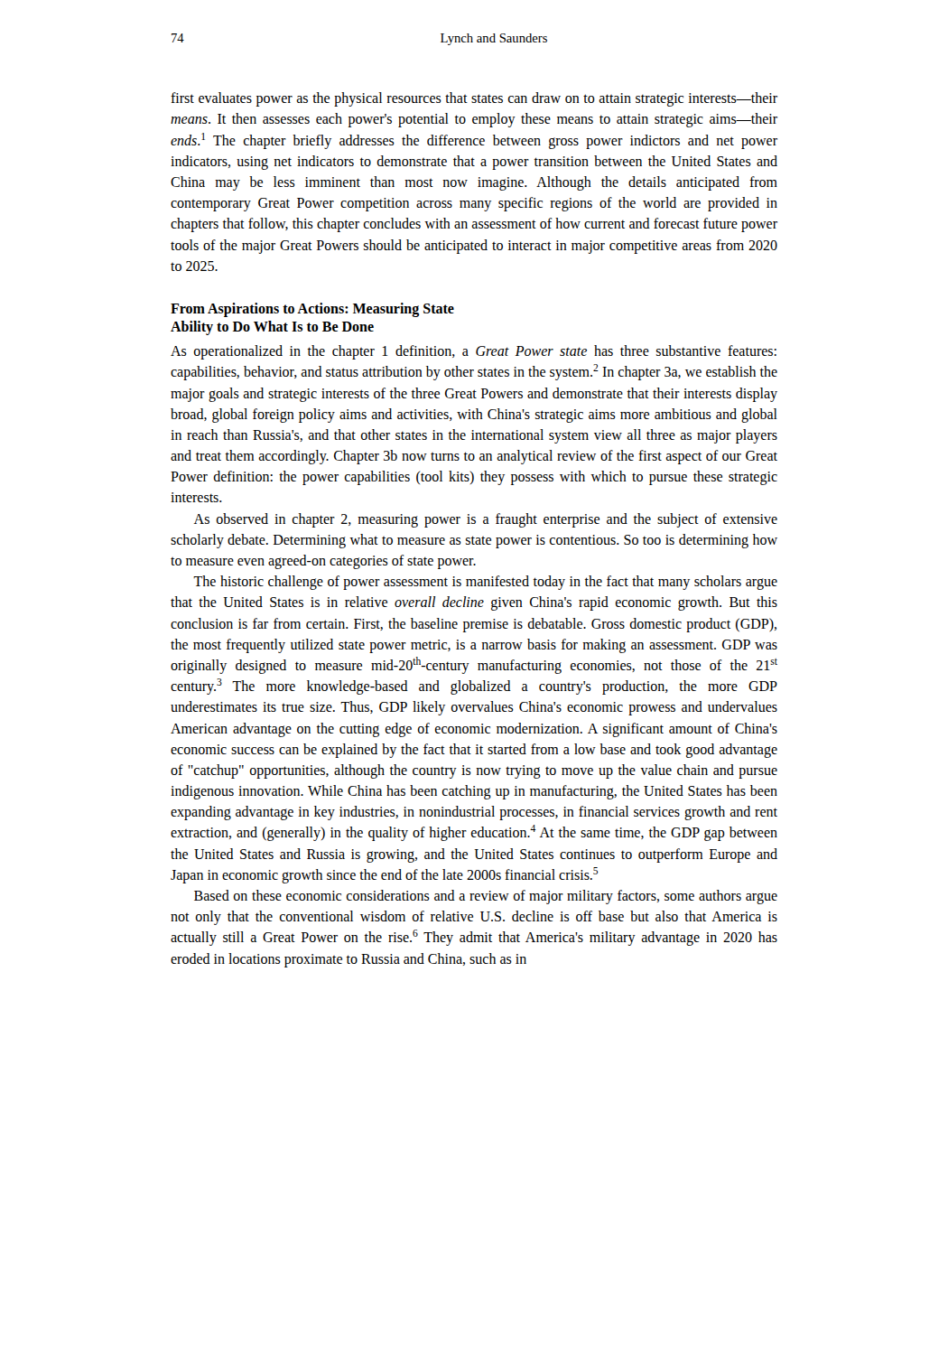74 Lynch and Saunders
first evaluates power as the physical resources that states can draw on to attain strategic interests—their means. It then assesses each power's potential to employ these means to attain strategic aims—their ends.1 The chapter briefly addresses the difference between gross power indictors and net power indicators, using net indicators to demonstrate that a power transition between the United States and China may be less imminent than most now imagine. Although the details anticipated from contemporary Great Power competition across many specific regions of the world are provided in chapters that follow, this chapter concludes with an assessment of how current and forecast future power tools of the major Great Powers should be anticipated to interact in major competitive areas from 2020 to 2025.
From Aspirations to Actions: Measuring State
Ability to Do What Is to Be Done
As operationalized in the chapter 1 definition, a Great Power state has three substantive features: capabilities, behavior, and status attribution by other states in the system.2 In chapter 3a, we establish the major goals and strategic interests of the three Great Powers and demonstrate that their interests display broad, global foreign policy aims and activities, with China's strategic aims more ambitious and global in reach than Russia's, and that other states in the international system view all three as major players and treat them accordingly. Chapter 3b now turns to an analytical review of the first aspect of our Great Power definition: the power capabilities (tool kits) they possess with which to pursue these strategic interests.
As observed in chapter 2, measuring power is a fraught enterprise and the subject of extensive scholarly debate. Determining what to measure as state power is contentious. So too is determining how to measure even agreed-on categories of state power.
The historic challenge of power assessment is manifested today in the fact that many scholars argue that the United States is in relative overall decline given China's rapid economic growth. But this conclusion is far from certain. First, the baseline premise is debatable. Gross domestic product (GDP), the most frequently utilized state power metric, is a narrow basis for making an assessment. GDP was originally designed to measure mid-20th-century manufacturing economies, not those of the 21st century.3 The more knowledge-based and globalized a country's production, the more GDP underestimates its true size. Thus, GDP likely overvalues China's economic prowess and undervalues American advantage on the cutting edge of economic modernization. A significant amount of China's economic success can be explained by the fact that it started from a low base and took good advantage of "catchup" opportunities, although the country is now trying to move up the value chain and pursue indigenous innovation. While China has been catching up in manufacturing, the United States has been expanding advantage in key industries, in nonindustrial processes, in financial services growth and rent extraction, and (generally) in the quality of higher education.4 At the same time, the GDP gap between the United States and Russia is growing, and the United States continues to outperform Europe and Japan in economic growth since the end of the late 2000s financial crisis.5
Based on these economic considerations and a review of major military factors, some authors argue not only that the conventional wisdom of relative U.S. decline is off base but also that America is actually still a Great Power on the rise.6 They admit that America's military advantage in 2020 has eroded in locations proximate to Russia and China, such as in